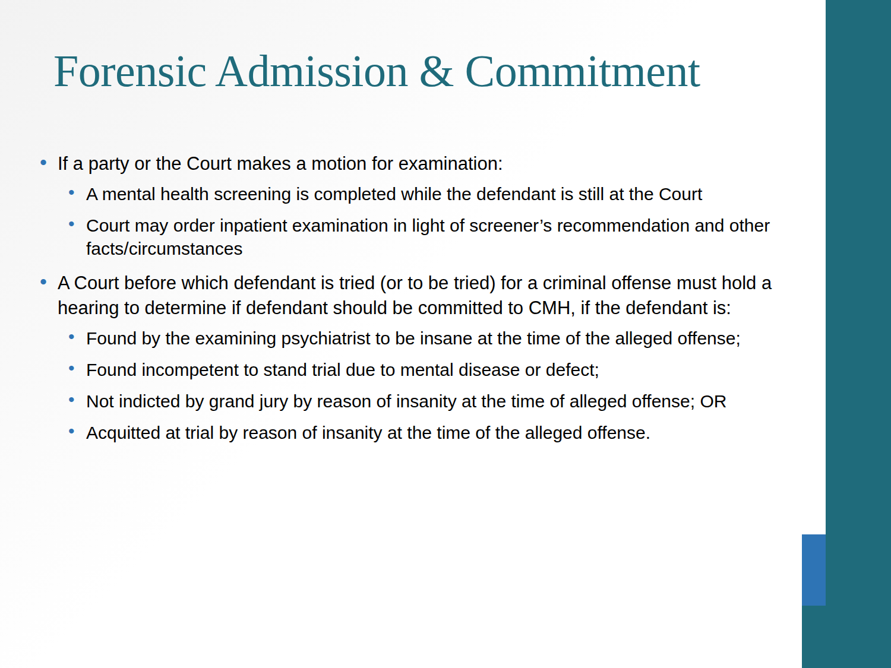Forensic Admission & Commitment
If a party or the Court makes a motion for examination:
A mental health screening is completed while the defendant is still at the Court
Court may order inpatient examination in light of screener’s recommendation and other facts/circumstances
A Court before which defendant is tried (or to be tried) for a criminal offense must hold a hearing to determine if defendant should be committed to CMH, if the defendant is:
Found by the examining psychiatrist to be insane at the time of the alleged offense;
Found incompetent to stand trial due to mental disease or defect;
Not indicted by grand jury by reason of insanity at the time of alleged offense; OR
Acquitted at trial by reason of insanity at the time of the alleged offense.